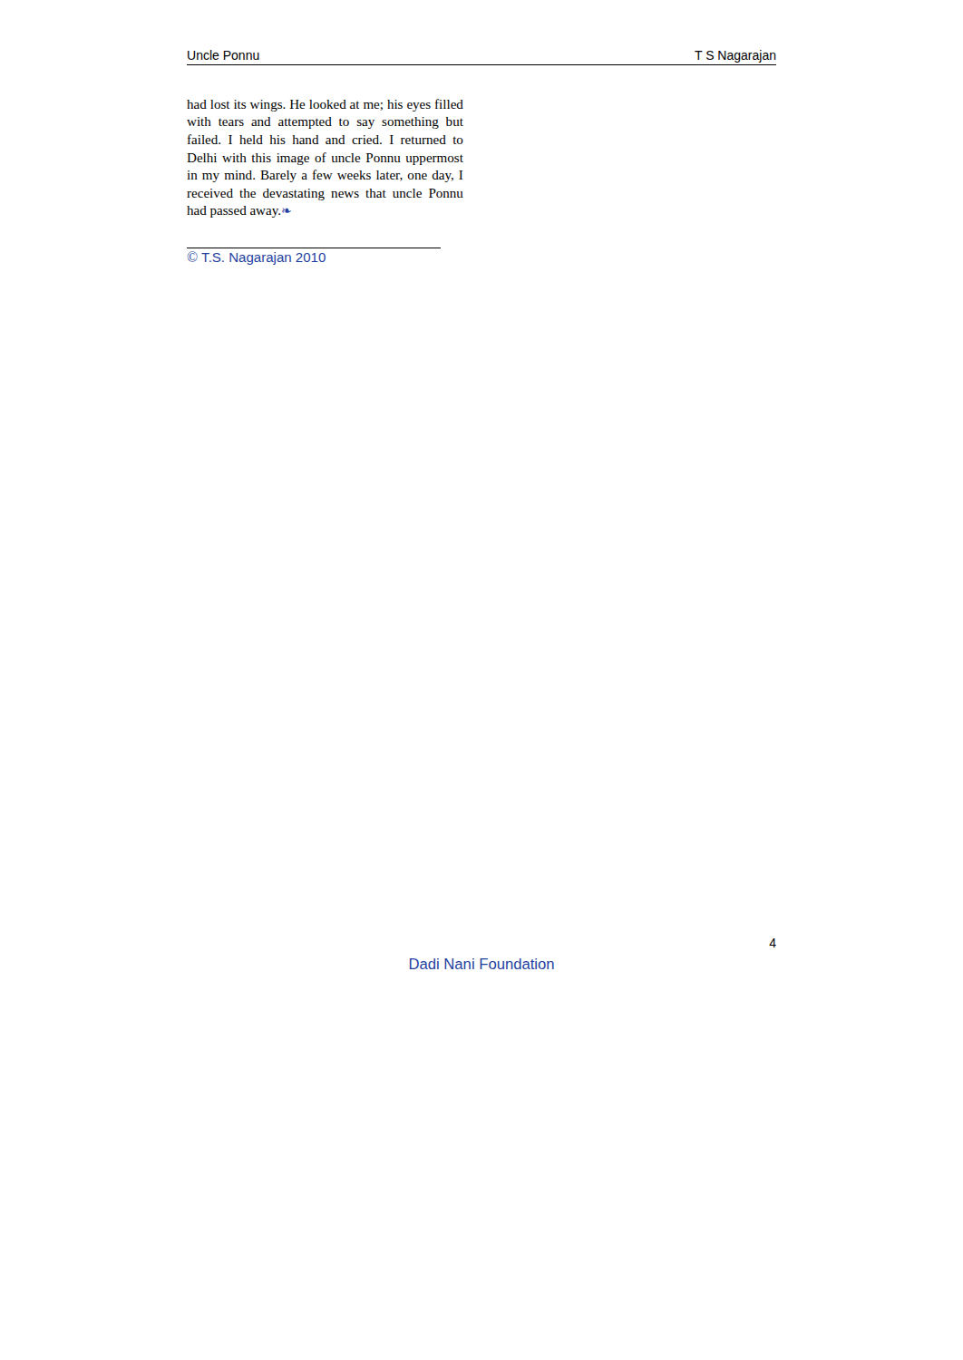Uncle Ponnu
T S Nagarajan
had lost its wings. He looked at me; his eyes filled with tears and attempted to say something but failed. I held his hand and cried. I returned to Delhi with this image of uncle Ponnu uppermost in my mind. Barely a few weeks later, one day, I received the devastating news that uncle Ponnu had passed away.❧
© T.S. Nagarajan 2010
______________________________________________________________________________________
4
Dadi Nani Foundation